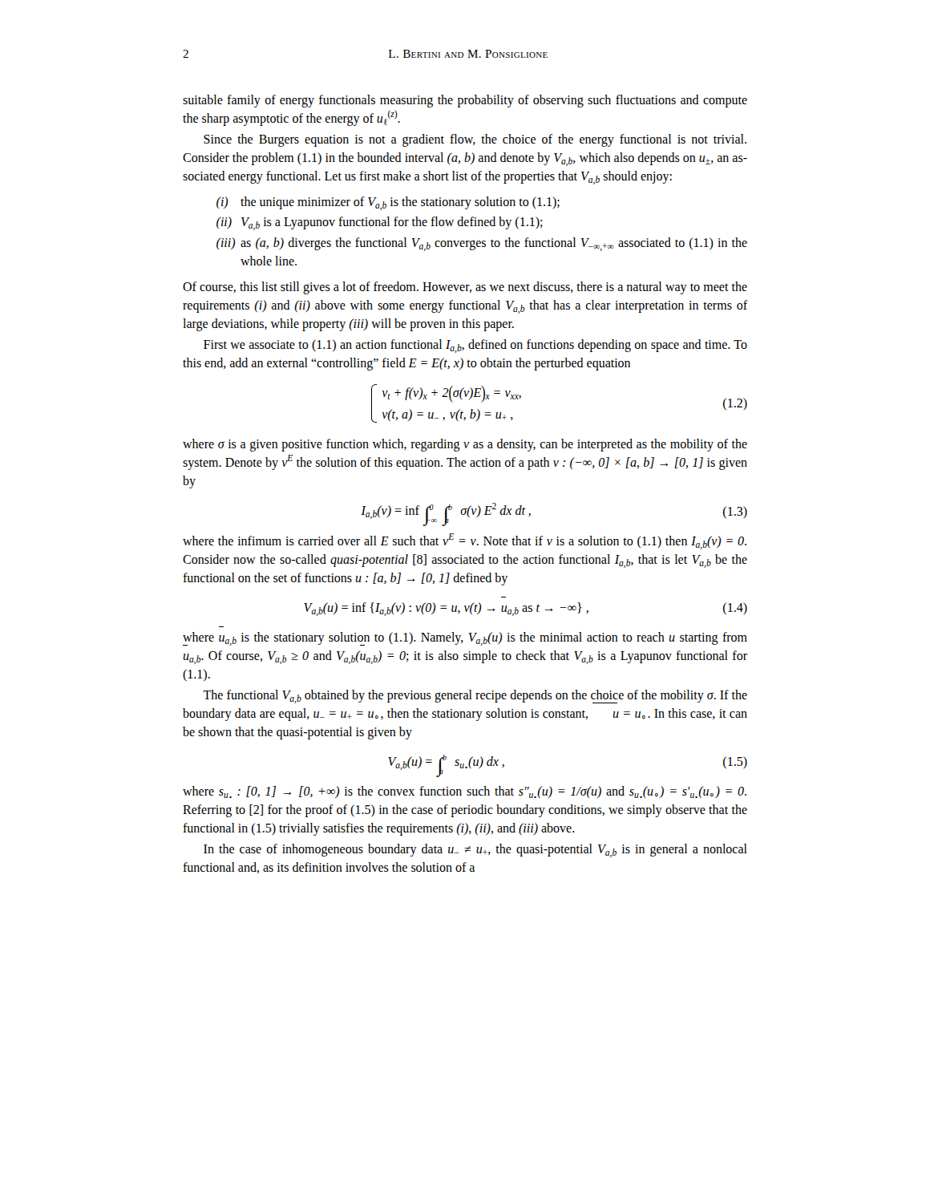2 L. Bertini and M. Ponsiglione
suitable family of energy functionals measuring the probability of observing such fluctuations and compute the sharp asymptotic of the energy of uℓ(z).
Since the Burgers equation is not a gradient flow, the choice of the energy functional is not trivial. Consider the problem (1.1) in the bounded interval (a, b) and denote by Va,b, which also depends on u±, an associated energy functional. Let us first make a short list of the properties that Va,b should enjoy:
(i) the unique minimizer of Va,b is the stationary solution to (1.1);
(ii) Va,b is a Lyapunov functional for the flow defined by (1.1);
(iii) as (a, b) diverges the functional Va,b converges to the functional V−∞,+∞ associated to (1.1) in the whole line.
Of course, this list still gives a lot of freedom. However, as we next discuss, there is a natural way to meet the requirements (i) and (ii) above with some energy functional Va,b that has a clear interpretation in terms of large deviations, while property (iii) will be proven in this paper.
First we associate to (1.1) an action functional Ia,b, defined on functions depending on space and time. To this end, add an external “controlling” field E = E(t, x) to obtain the perturbed equation
vt + f(v)x + 2(σ(v)E)x = vxx, v(t, a) = u− , v(t, b) = u+ ,
(1.2)
where σ is a given positive function which, regarding v as a density, can be interpreted as the mobility of the system. Denote by vE the solution of this equation. The action of a path v : (−∞, 0] × [a, b] → [0, 1] is given by
Ia,b(v) = inf ∫0−∞ ∫ba σ(v) E2 dx dt ,
(1.3)
where the infimum is carried over all E such that vE = v. Note that if v is a solution to (1.1) then Ia,b(v) = 0. Consider now the so-called quasi-potential [8] associated to the action functional Ia,b, that is let Va,b be the functional on the set of functions u : [a, b] → [0, 1] defined by
Va,b(u) = inf {Ia,b(v) : v(0) = u, v(t) → ua,b as t → −∞} ,
(1.4)
where ua,b is the stationary solution to (1.1). Namely, Va,b(u) is the minimal action to reach u starting from ua,b. Of course, Va,b ≥ 0 and Va,b(ua,b) = 0; it is also simple to check that Va,b is a Lyapunov functional for (1.1).
The functional Va,b obtained by the previous general recipe depends on the choice of the mobility σ. If the boundary data are equal, u− = u+ = u∘, then the stationary solution is constant, u = u∘. In this case, it can be shown that the quasi-potential is given by
Va,b(u) = ∫ba su∘(u) dx ,
(1.5)
where su∘ : [0, 1] → [0, +∞) is the convex function such that s″u∘(u) = 1/σ(u) and su∘(u∘) = s′u∘(u∘) = 0. Referring to [2] for the proof of (1.5) in the case of periodic boundary conditions, we simply observe that the functional in (1.5) trivially satisfies the requirements (i), (ii), and (iii) above.
In the case of inhomogeneous boundary data u− ≠ u+, the quasi-potential Va,b is in general a nonlocal functional and, as its definition involves the solution of a